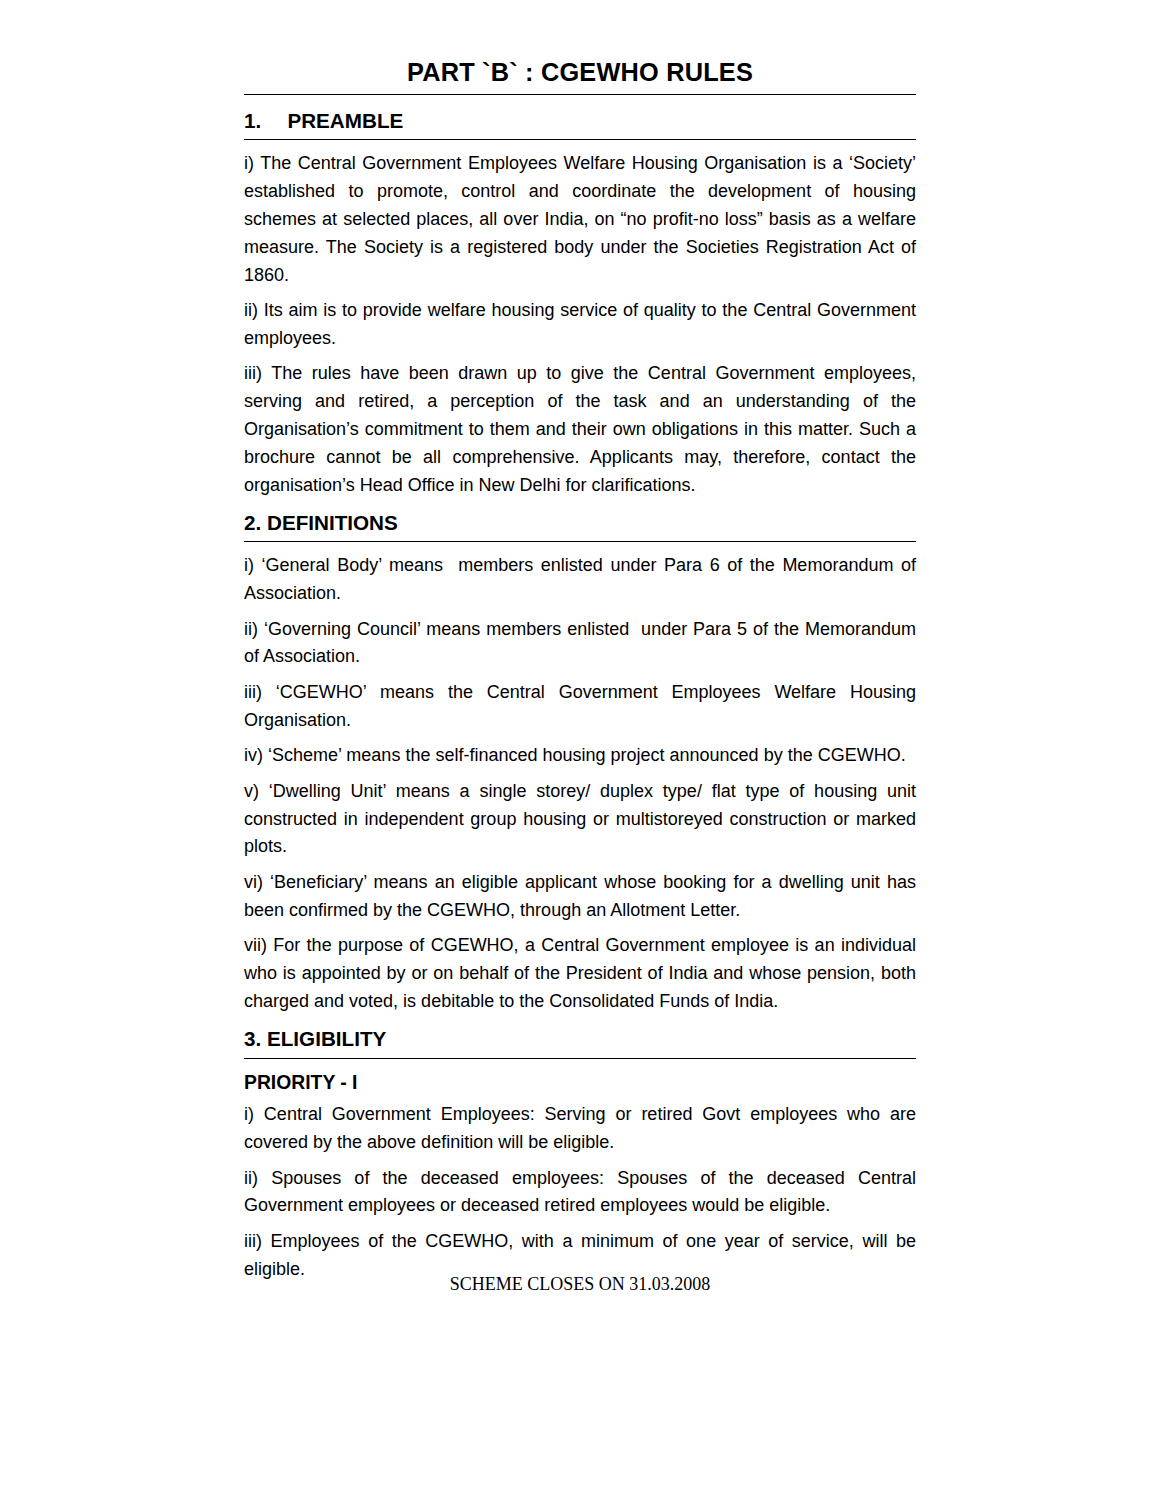PART `B` : CGEWHO RULES
1. PREAMBLE
i) The Central Government Employees Welfare Housing Organisation is a ‘Society’ established to promote, control and coordinate the development of housing schemes at selected places, all over India, on “no profit-no loss” basis as a welfare measure. The Society is a registered body under the Societies Registration Act of 1860.
ii) Its aim is to provide welfare housing service of quality to the Central Government employees.
iii) The rules have been drawn up to give the Central Government employees, serving and retired, a perception of the task and an understanding of the Organisation’s commitment to them and their own obligations in this matter. Such a brochure cannot be all comprehensive. Applicants may, therefore, contact the organisation’s Head Office in New Delhi for clarifications.
2. DEFINITIONS
i) ‘General Body’ means members enlisted under Para 6 of the Memorandum of Association.
ii) ‘Governing Council’ means members enlisted under Para 5 of the Memorandum of Association.
iii) ‘CGEWHO’ means the Central Government Employees Welfare Housing Organisation.
iv) ‘Scheme’ means the self-financed housing project announced by the CGEWHO.
v) ‘Dwelling Unit’ means a single storey/ duplex type/ flat type of housing unit constructed in independent group housing or multistoreyed construction or marked plots.
vi) ‘Beneficiary’ means an eligible applicant whose booking for a dwelling unit has been confirmed by the CGEWHO, through an Allotment Letter.
vii) For the purpose of CGEWHO, a Central Government employee is an individual who is appointed by or on behalf of the President of India and whose pension, both charged and voted, is debitable to the Consolidated Funds of India.
3. ELIGIBILITY
PRIORITY - I
i) Central Government Employees: Serving or retired Govt employees who are covered by the above definition will be eligible.
ii) Spouses of the deceased employees: Spouses of the deceased Central Government employees or deceased retired employees would be eligible.
iii) Employees of the CGEWHO, with a minimum of one year of service, will be eligible.
SCHEME CLOSES ON 31.03.2008